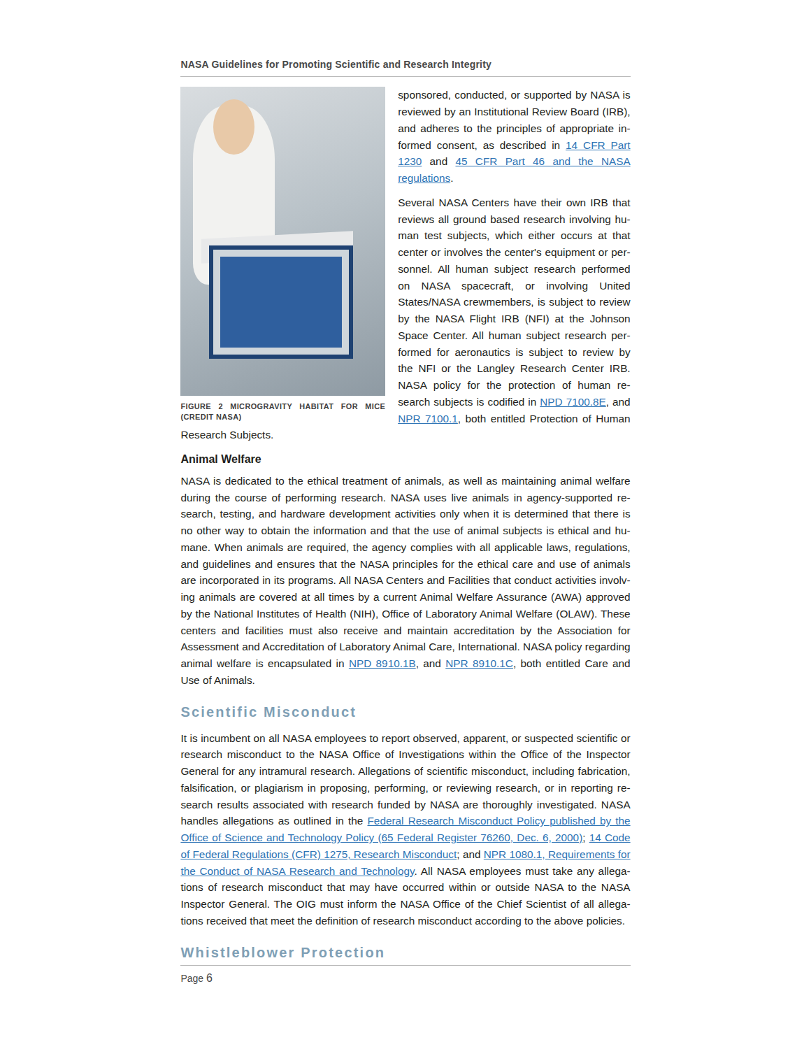NASA Guidelines for Promoting Scientific and Research Integrity
Figure 2 Microgravity Habitat for Mice (Credit NASA)
sponsored, conducted, or supported by NASA is reviewed by an Institutional Review Board (IRB), and adheres to the principles of appropriate informed consent, as described in 14 CFR Part 1230 and 45 CFR Part 46 and the NASA regulations.
Several NASA Centers have their own IRB that reviews all ground based research involving human test subjects, which either occurs at that center or involves the center's equipment or personnel. All human subject research performed on NASA spacecraft, or involving United States/NASA crewmembers, is subject to review by the NASA Flight IRB (NFI) at the Johnson Space Center. All human subject research performed for aeronautics is subject to review by the NFI or the Langley Research Center IRB. NASA policy for the protection of human research subjects is codified in NPD 7100.8E, and NPR 7100.1, both entitled Protection of Human Research Subjects.
Animal Welfare
NASA is dedicated to the ethical treatment of animals, as well as maintaining animal welfare during the course of performing research. NASA uses live animals in agency-supported research, testing, and hardware development activities only when it is determined that there is no other way to obtain the information and that the use of animal subjects is ethical and humane. When animals are required, the agency complies with all applicable laws, regulations, and guidelines and ensures that the NASA principles for the ethical care and use of animals are incorporated in its programs. All NASA Centers and Facilities that conduct activities involving animals are covered at all times by a current Animal Welfare Assurance (AWA) approved by the National Institutes of Health (NIH), Office of Laboratory Animal Welfare (OLAW). These centers and facilities must also receive and maintain accreditation by the Association for Assessment and Accreditation of Laboratory Animal Care, International. NASA policy regarding animal welfare is encapsulated in NPD 8910.1B, and NPR 8910.1C, both entitled Care and Use of Animals.
Scientific Misconduct
It is incumbent on all NASA employees to report observed, apparent, or suspected scientific or research misconduct to the NASA Office of Investigations within the Office of the Inspector General for any intramural research. Allegations of scientific misconduct, including fabrication, falsification, or plagiarism in proposing, performing, or reviewing research, or in reporting research results associated with research funded by NASA are thoroughly investigated. NASA handles allegations as outlined in the Federal Research Misconduct Policy published by the Office of Science and Technology Policy (65 Federal Register 76260, Dec. 6, 2000); 14 Code of Federal Regulations (CFR) 1275, Research Misconduct; and NPR 1080.1, Requirements for the Conduct of NASA Research and Technology. All NASA employees must take any allegations of research misconduct that may have occurred within or outside NASA to the NASA Inspector General. The OIG must inform the NASA Office of the Chief Scientist of all allegations received that meet the definition of research misconduct according to the above policies.
Whistleblower Protection
Page 6